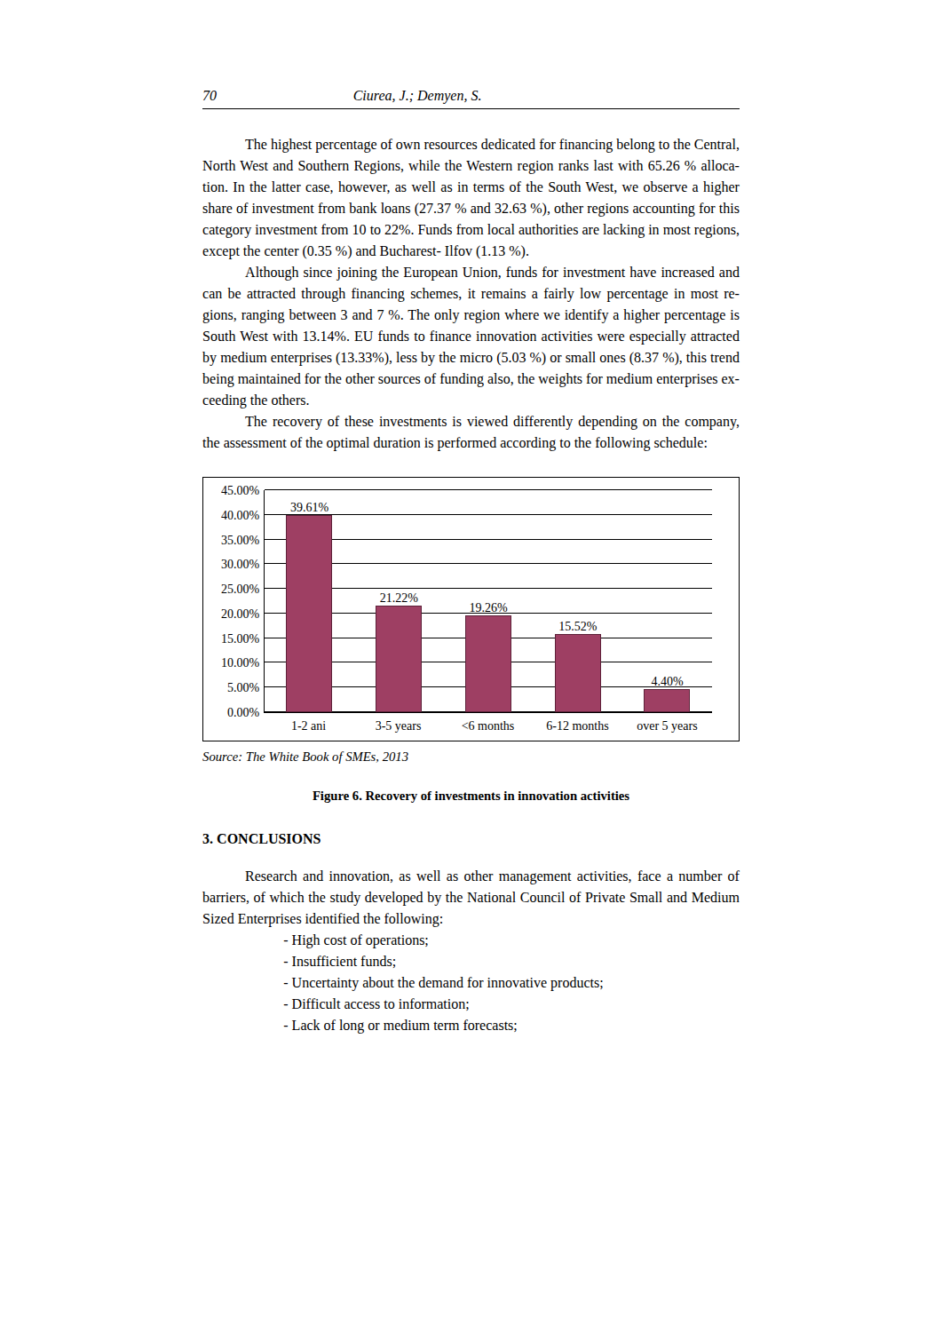70 Ciurea, J.; Demyen, S.
The highest percentage of own resources dedicated for financing belong to the Central, North West and Southern Regions, while the Western region ranks last with 65.26 % allocation. In the latter case, however, as well as in terms of the South West, we observe a higher share of investment from bank loans (27.37 % and 32.63 %), other regions accounting for this category investment from 10 to 22%. Funds from local authorities are lacking in most regions, except the center (0.35 %) and Bucharest- Ilfov (1.13 %).
Although since joining the European Union, funds for investment have increased and can be attracted through financing schemes, it remains a fairly low percentage in most regions, ranging between 3 and 7 %. The only region where we identify a higher percentage is South West with 13.14%. EU funds to finance innovation activities were especially attracted by medium enterprises (13.33%), less by the micro (5.03 %) or small ones (8.37 %), this trend being maintained for the other sources of funding also, the weights for medium enterprises exceeding the others.
The recovery of these investments is viewed differently depending on the company, the assessment of the optimal duration is performed according to the following schedule:
45.00%
40.00%
35.00%
30.00%
25.00%
20.00%
15.00%
10.00%
5.00%
0.00%
39.61%
21.22%
19.26%
15.52%
4.40%
1-2 ani 3-5 years <6 months 6-12 months over 5 years
Source: The White Book of SMEs, 2013
Figure 6. Recovery of investments in innovation activities
3. CONCLUSIONS
Research and innovation, as well as other management activities, face a number of barriers, of which the study developed by the National Council of Private Small and Medium Sized Enterprises identified the following:
- High cost of operations;
- Insufficient funds;
- Uncertainty about the demand for innovative products;
- Difficult access to information;
- Lack of long or medium term forecasts;